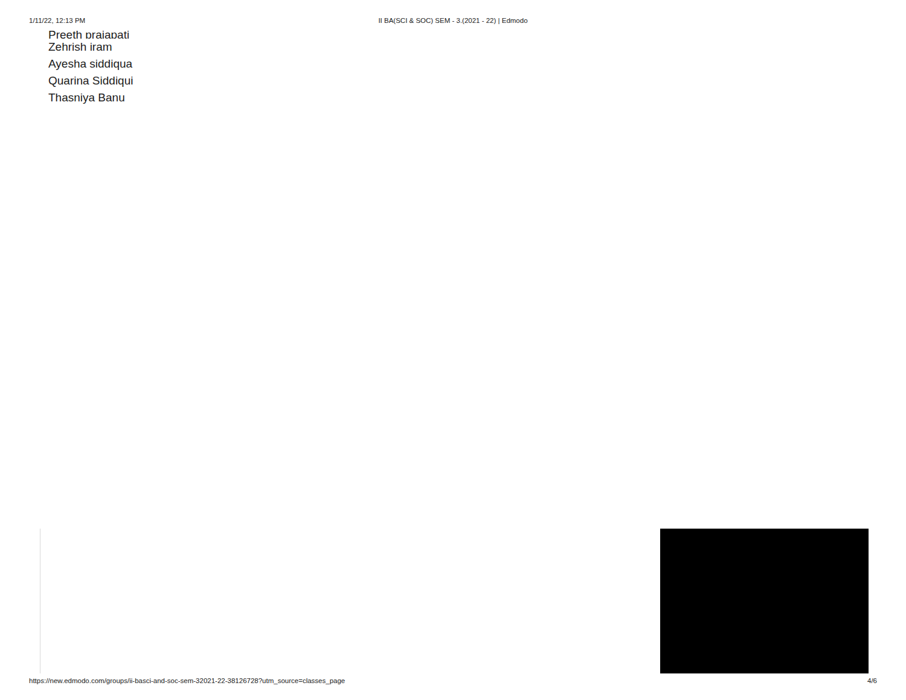1/11/22, 12:13 PM
II BA(SCI & SOC) SEM - 3.(2021 - 22) | Edmodo
Preeth prajapati
Zehrish iram
Ayesha siddiqua
Quarina Siddiqui
Thasniya Banu
https://new.edmodo.com/groups/ii-basci-and-soc-sem-32021-22-38126728?utm_source=classes_page
4/6